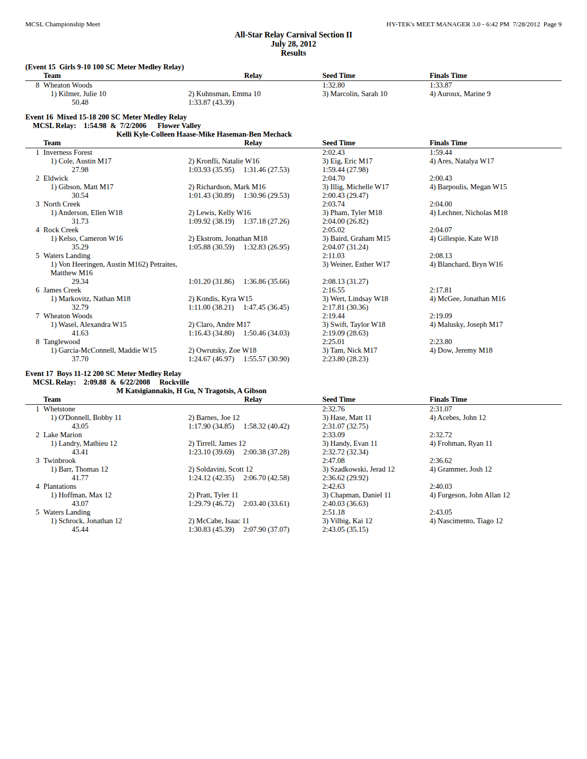MCSL Championship Meet HY-TEK's MEET MANAGER 3.0 - 6:42 PM 7/28/2012 Page 9
All-Star Relay Carnival Section II
July 28, 2012
Results
(Event 15 Girls 9-10 100 SC Meter Medley Relay)
| | Team | Relay | Seed Time | Finals Time |
| --- | --- | --- | --- | --- |
| 8 | Wheaton Woods | 1:32.80 | 1:33.87 |
| | 1) Kilmer, Julie 10 | 2) Kuhnsman, Emma 10 | 3) Marcolin, Sarah 10 | 4) Auroux, Marine 9 |
| | 50.48 | 1:33.87 (43.39) | | |
Event 16 Mixed 15-18 200 SC Meter Medley Relay
MCSL Relay: 1:54.98 & 7/2/2006 Flower Valley
Kelli Kyle-Colleen Haase-Mike Haseman-Ben Mechack
| | Team | Relay | Seed Time | Finals Time |
| --- | --- | --- | --- | --- |
| 1 | Inverness Forest | 2:02.43 | 1:59.44 |
| | 1) Cole, Austin M17 | 2) Kronfli, Natalie W16 | 3) Eig, Eric M17 | 4) Ares, Natalya W17 |
| | 27.98 | 1:03.93 (35.95) 1:31.46 (27.53) | 1:59.44 (27.98) | |
| 2 | Eldwick | 2:04.70 | 2:00.43 |
| | 1) Gibson, Matt M17 | 2) Richardson, Mark M16 | 3) Illig, Michelle W17 | 4) Barpoulis, Megan W15 |
| | 30.54 | 1:01.43 (30.89) 1:30.96 (29.53) | 2:00.43 (29.47) | |
| 3 | North Creek | 2:03.74 | 2:04.00 |
| | 1) Anderson, Ellen W18 | 2) Lewis, Kelly W16 | 3) Pham, Tyler M18 | 4) Lechner, Nicholas M18 |
| | 31.73 | 1:09.92 (38.19) 1:37.18 (27.26) | 2:04.00 (26.82) | |
| 4 | Rock Creek | 2:05.02 | 2:04.07 |
| | 1) Kelso, Cameron W16 | 2) Ekstrom, Jonathan M18 | 3) Baird, Graham M15 | 4) Gillespie, Kate W18 |
| | 35.29 | 1:05.88 (30.59) 1:32.83 (26.95) | 2:04.07 (31.24) | |
| 5 | Waters Landing | 2:11.03 | 2:08.13 |
| | 1) Von Heeringen, Austin M162) Petraites, Matthew M16 | | 3) Weiner, Esther W17 | 4) Blanchard, Bryn W16 |
| | 29.34 | 1:01.20 (31.86) 1:36.86 (35.66) | 2:08.13 (31.27) | |
| 6 | James Creek | 2:16.55 | 2:17.81 |
| | 1) Markovitz, Nathan M18 | 2) Kondis, Kyra W15 | 3) Wert, Lindsay W18 | 4) McGee, Jonathan M16 |
| | 32.79 | 1:11.00 (38.21) 1:47.45 (36.45) | 2:17.81 (30.36) | |
| 7 | Wheaton Woods | 2:19.44 | 2:19.09 |
| | 1) Wasel, Alexandra W15 | 2) Claro, Andre M17 | 3) Swift, Taylor W18 | 4) Malusky, Joseph M17 |
| | 41.63 | 1:16.43 (34.80) 1:50.46 (34.03) | 2:19.09 (28.63) | |
| 8 | Tanglewood | 2:25.01 | 2:23.80 |
| | 1) Garcia-McConnell, Maddie W15 | 2) Owrutsky, Zoe W18 | 3) Tam, Nick M17 | 4) Dow, Jeremy M18 |
| | 37.70 | 1:24.67 (46.97) 1:55.57 (30.90) | 2:23.80 (28.23) | |
Event 17 Boys 11-12 200 SC Meter Medley Relay
MCSL Relay: 2:09.88 & 6/22/2008 Rockville
M Katsigiannakis, H Gu, N Tragotsis, A Gibson
| | Team | Relay | Seed Time | Finals Time |
| --- | --- | --- | --- | --- |
| 1 | Whetstone | 2:32.76 | 2:31.07 |
| | 1) O'Donnell, Bobby 11 | 2) Barnes, Joe 12 | 3) Hase, Matt 11 | 4) Acebes, John 12 |
| | 43.05 | 1:17.90 (34.85) 1:58.32 (40.42) | 2:31.07 (32.75) | |
| 2 | Lake Marion | 2:33.09 | 2:32.72 |
| | 1) Landry, Mathieu 12 | 2) Tirrell, James 12 | 3) Handy, Evan 11 | 4) Frohman, Ryan 11 |
| | 43.41 | 1:23.10 (39.69) 2:00.38 (37.28) | 2:32.72 (32.34) | |
| 3 | Twinbrook | 2:47.08 | 2:36.62 |
| | 1) Barr, Thomas 12 | 2) Soldavini, Scott 12 | 3) Szadkowski, Jerad 12 | 4) Grammer, Josh 12 |
| | 41.77 | 1:24.12 (42.35) 2:06.70 (42.58) | 2:36.62 (29.92) | |
| 4 | Plantations | 2:42.63 | 2:40.03 |
| | 1) Hoffman, Max 12 | 2) Pratt, Tyler 11 | 3) Chapman, Daniel 11 | 4) Furgeson, John Allan 12 |
| | 43.07 | 1:29.79 (46.72) 2:03.40 (33.61) | 2:40.03 (36.63) | |
| 5 | Waters Landing | 2:51.18 | 2:43.05 |
| | 1) Schrock, Jonathan 12 | 2) McCabe, Isaac 11 | 3) Vilbig, Kai 12 | 4) Nascimento, Tiago 12 |
| | 45.44 | 1:30.83 (45.39) 2:07.90 (37.07) | 2:43.05 (35.15) | |